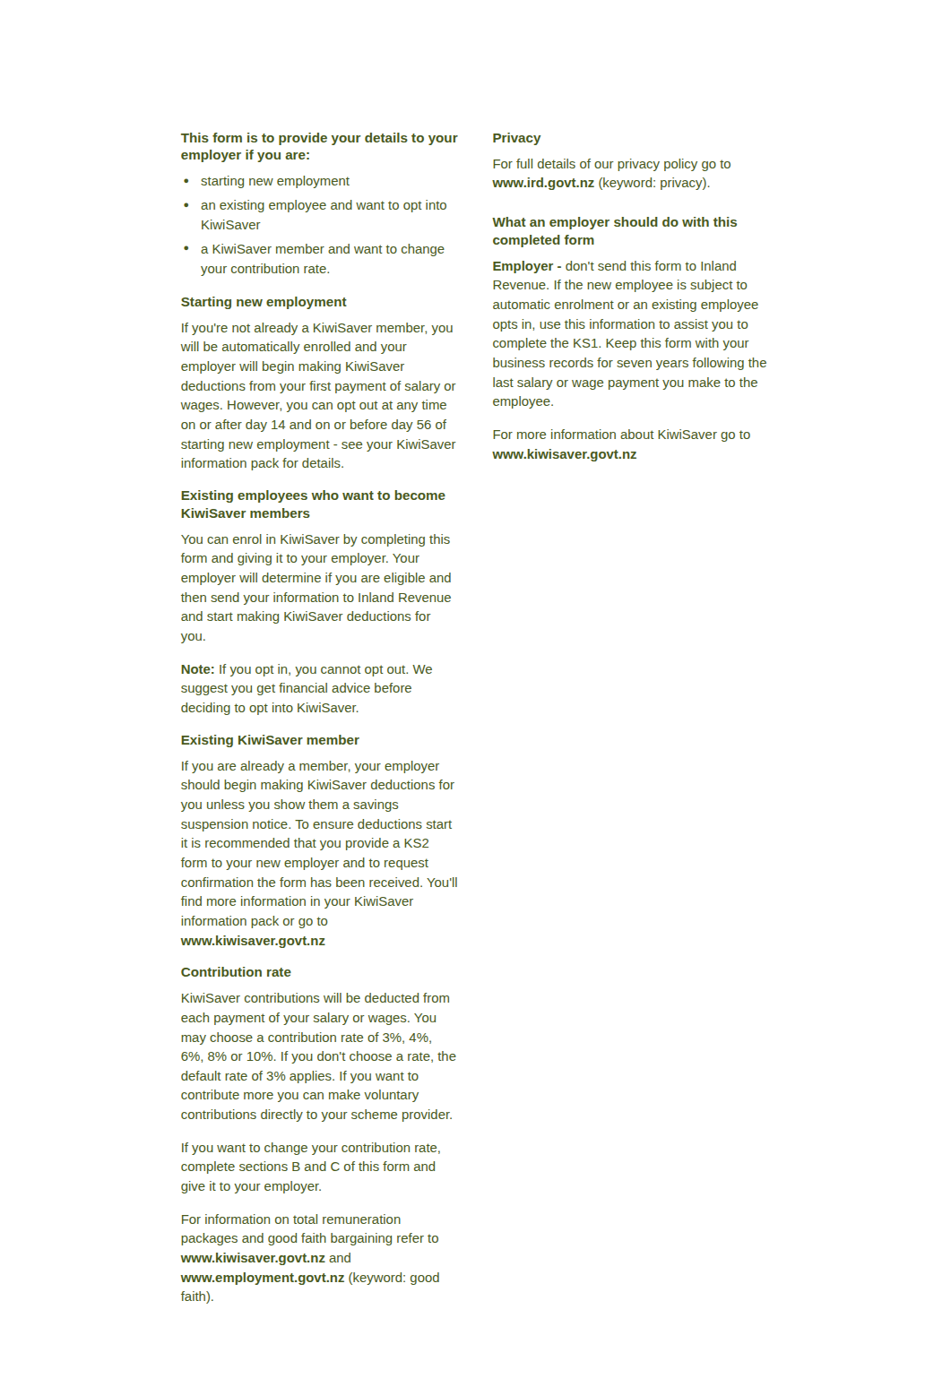This form is to provide your details to your employer if you are:
starting new employment
an existing employee and want to opt into KiwiSaver
a KiwiSaver member and want to change your contribution rate.
Starting new employment
If you're not already a KiwiSaver member, you will be automatically enrolled and your employer will begin making KiwiSaver deductions from your first payment of salary or wages. However, you can opt out at any time on or after day 14 and on or before day 56 of starting new employment - see your KiwiSaver information pack for details.
Existing employees who want to become KiwiSaver members
You can enrol in KiwiSaver by completing this form and giving it to your employer. Your employer will determine if you are eligible and then send your information to Inland Revenue and start making KiwiSaver deductions for you.
Note: If you opt in, you cannot opt out. We suggest you get financial advice before deciding to opt into KiwiSaver.
Existing KiwiSaver member
If you are already a member, your employer should begin making KiwiSaver deductions for you unless you show them a savings suspension notice. To ensure deductions start it is recommended that you provide a KS2 form to your new employer and to request confirmation the form has been received. You'll find more information in your KiwiSaver information pack or go to www.kiwisaver.govt.nz
Contribution rate
KiwiSaver contributions will be deducted from each payment of your salary or wages. You may choose a contribution rate of 3%, 4%, 6%, 8% or 10%. If you don't choose a rate, the default rate of 3% applies. If you want to contribute more you can make voluntary contributions directly to your scheme provider.
If you want to change your contribution rate, complete sections B and C of this form and give it to your employer.
For information on total remuneration packages and good faith bargaining refer to www.kiwisaver.govt.nz and www.employment.govt.nz (keyword: good faith).
Privacy
For full details of our privacy policy go to www.ird.govt.nz (keyword: privacy).
What an employer should do with this completed form
Employer - don't send this form to Inland Revenue. If the new employee is subject to automatic enrolment or an existing employee opts in, use this information to assist you to complete the KS1. Keep this form with your business records for seven years following the last salary or wage payment you make to the employee.
For more information about KiwiSaver go to www.kiwisaver.govt.nz